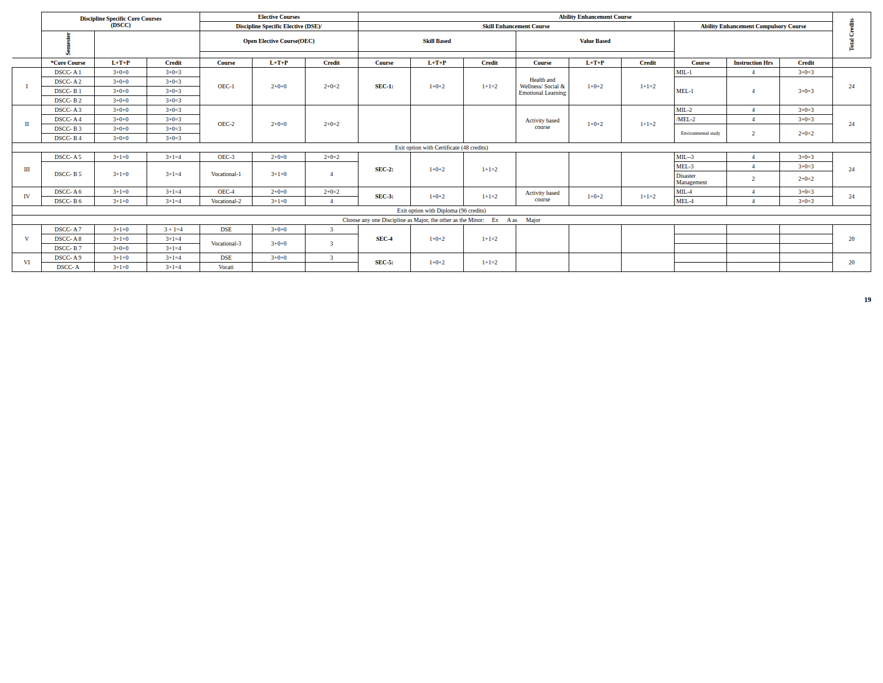| | Discipline Specific Core Courses (DSCC) | Elective Courses | Ability Enhancement Course | Total Credits |
| --- | --- | --- | --- | --- |
| Discipline Specific Elective (DSE)/ | Skill Enhancement Course | Ability Enhancement Compulsory Course |
| Semester | | Open Elective Course(OEC) | Skill Based | Value Based | |
| | *Core Course | L+T+P | Credit | Course | L+T+P | Credit | Course | L+T+P | Credit | Course | L+T+P | Credit | Course | Instruction Hrs | Credit | |
| I | DSCC- A 1 | 3+0+0 | 3+0=3 | OEC-1 | 2+0+0 | 2+0=2 | SEC-1: | 1+0+2 | 1+1=2 | Health and Wellness/ Social & Emotional Learning | 1+0+2 | 1+1=2 | MIL-1 | 4 | 3+0=3 | 24 |
| DSCC- A 2 | 3+0+0 | 3+0=3 | MEL-1 | 4 | 3+0=3 |
| DSCC- B 1 | 3+0+0 | 3+0=3 |
| DSCC- B 2 | 3+0+0 | 3+0=3 |
| II | DSCC- A 3 | 3+0+0 | 3+0=3 | OEC-2 | 2+0+0 | 2+0=2 | | | | Activity based course | 1+0+2 | 1+1=2 | MIL-2 | 4 | 3+0=3 | 24 |
| DSCC- A 4 | 3+0+0 | 3+0=3 | /MEL-2 | 4 | 3+0=3 |
| DSCC- B 3 | 3+0+0 | 3+0=3 | Environmental study | 2 | 2+0=2 |
| DSCC- B 4 | 3+0+0 | 3+0=3 |
| Exit option with Certificate (48 credits) |
| III | DSCC- A 5 | 3+1+0 | 3+1=4 | OEC-3 | 2+0+0 | 2+0=2 | SEC-2: | 1+0+2 | 1+1=2 | | | | MIL--3 | 4 | 3+0=3 | 24 |
| DSCC- B 5 | 3+1+0 | 3+1=4 | Vocational-1 | 3+1+0 | 4 | MEL-3 | 4 | 3+0=3 |
| Disaster Management | 2 | 2+0=2 |
| IV | DSCC- A 6 | 3+1+0 | 3+1=4 | OEC-4 | 2+0+0 | 2+0=2 | SEC-3: | 1+0+2 | 1+1=2 | Activity based course | 1+0+2 | 1+1=2 | MIL-4 | 4 | 3+0=3 | 24 |
| DSCC- B 6 | 3+1+0 | 3+1=4 | Vocational-2 | 3+1+0 | 4 | MEL-4 | 4 | 3+0=3 |
| Exit option with Diploma (96 credits) |
| Choose any one Discipline as Major, the other as the Minor: Ex A as Major |
| V | DSCC- A 7 | 3+1+0 | 3 + 1=4 | DSE | 3+0+0 | 3 | SEC-4 | 1+0+2 | 1+1=2 | | | | | | | 20 |
| DSCC- A 8 | 3+1+0 | 3+1=4 | Vocational-3 | 3+0+0 | 3 | | | |
| DSCC- B 7 | 3+0+0 | 3+1=4 | | | |
| VI | DSCC- A 9 | 3+1+0 | 3+1=4 | DSE | 3+0+0 | 3 | SEC-5: | 1+0+2 | 1+1=2 | | | | | | | 20 |
| DSCC- A | 3+1+0 | 3+1=4 | Vocati | | | | | |
19